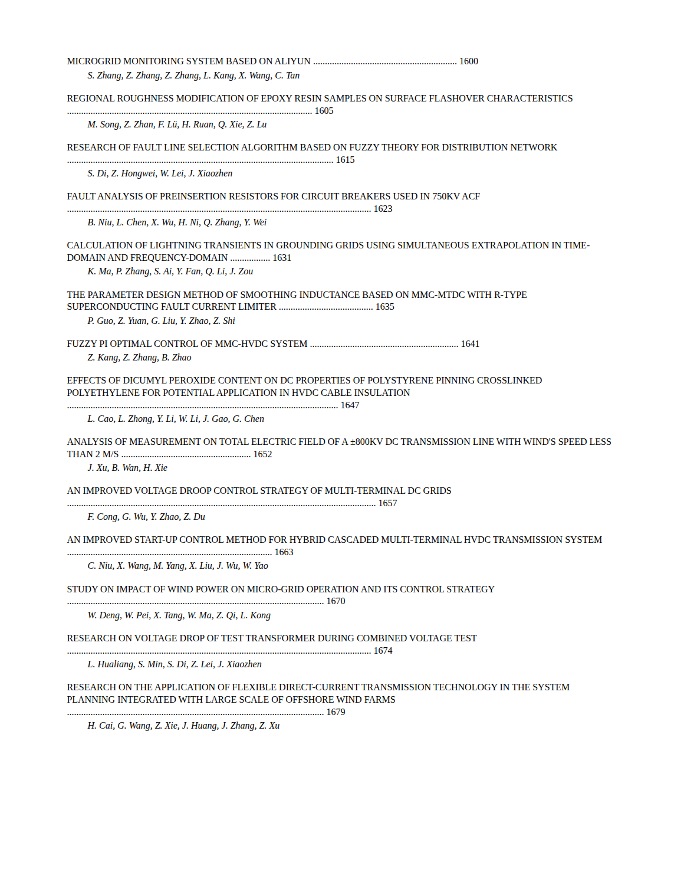Microgrid Monitoring System Based on Aliyun ............................................................. 1600 S. Zhang, Z. Zhang, Z. Zhang, L. Kang, X. Wang, C. Tan
Regional Roughness Modification of Epoxy Resin Samples on Surface Flashover Characteristics ........................................................................................................ 1605 M. Song, Z. Zhan, F. Lü, H. Ruan, Q. Xie, Z. Lu
Research of Fault Line Selection Algorithm Based on Fuzzy Theory for Distribution Network ................................................................................................................. 1615 S. Di, Z. Hongwei, W. Lei, J. Xiaozhen
Fault Analysis of Preinsertion Resistors for Circuit Breakers Used in 750kV ACF ................................................................................................................................. 1623 B. Niu, L. Chen, X. Wu, H. Ni, Q. Zhang, Y. Wei
Calculation of Lightning Transients in Grounding Grids Using Simultaneous Extrapolation in Time-Domain and Frequency-Domain ................. 1631 K. Ma, P. Zhang, S. Ai, Y. Fan, Q. Li, J. Zou
The Parameter Design Method of Smoothing Inductance Based on MMC-MTDC with R-Type Superconducting Fault Current Limiter ........................................ 1635 P. Guo, Z. Yuan, G. Liu, Y. Zhao, Z. Shi
Fuzzy PI Optimal Control of MMC-HVDC System ............................................................... 1641 Z. Kang, Z. Zhang, B. Zhao
Effects of Dicumyl Peroxide Content on DC Properties of Polystyrene Pinning Crosslinked Polyethylene for Potential Application in HVDC Cable Insulation ................................................................................................................... 1647 L. Cao, L. Zhong, Y. Li, W. Li, J. Gao, G. Chen
Analysis of Measurement on Total Electric Field of a ±800kV DC Transmission Line with Wind's Speed Less Than 2 m/s ....................................................... 1652 J. Xu, B. Wan, H. Xie
An Improved Voltage Droop Control Strategy of Multi-Terminal DC Grids ................................................................................................................................... 1657 F. Cong, G. Wu, Y. Zhao, Z. Du
An Improved Start-Up Control Method for Hybrid Cascaded Multi-Terminal HVDC Transmission System ....................................................................................... 1663 C. Niu, X. Wang, M. Yang, X. Liu, J. Wu, W. Yao
Study on Impact of Wind Power on Micro-Grid Operation and Its Control Strategy ............................................................................................................. 1670 W. Deng, W. Pei, X. Tang, W. Ma, Z. Qi, L. Kong
Research on Voltage Drop of Test Transformer During Combined Voltage Test ................................................................................................................................. 1674 L. Hualiang, S. Min, S. Di, Z. Lei, J. Xiaozhen
Research on the Application of Flexible Direct-Current Transmission Technology in the System Planning Integrated with Large Scale of Offshore Wind Farms ............................................................................................................. 1679 H. Cai, G. Wang, Z. Xie, J. Huang, J. Zhang, Z. Xu